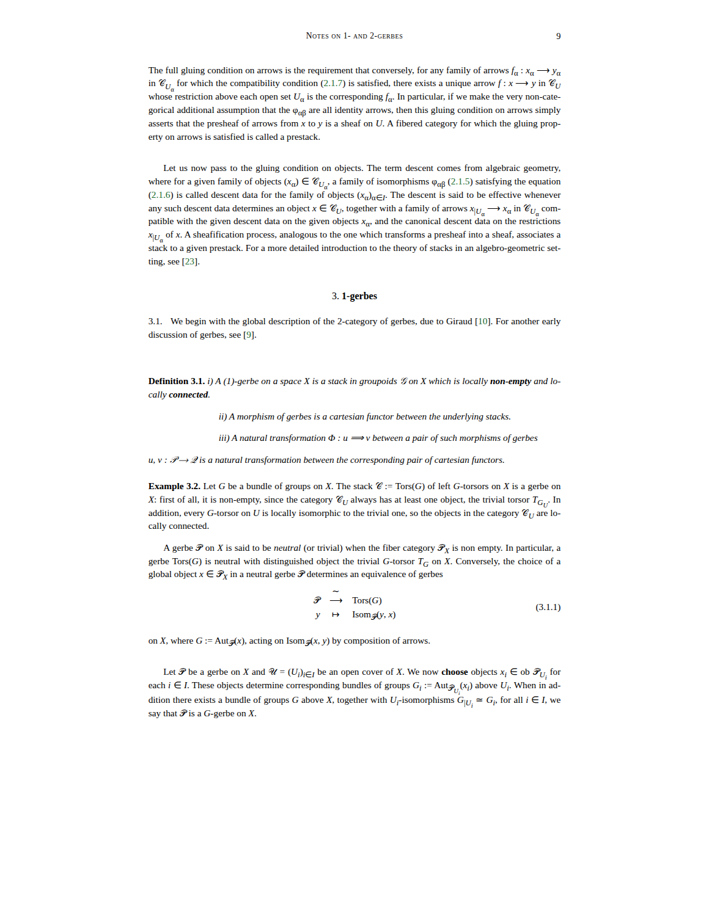Notes on 1- and 2-gerbes 9
The full gluing condition on arrows is the requirement that conversely, for any family of arrows fα : xα ⟶ yα in 𝒞Uα for which the compatibility condition (2.1.7) is satisfied, there exists a unique arrow f : x ⟶ y in 𝒞U whose restriction above each open set Uα is the corresponding fα. In particular, if we make the very non-categorical additional assumption that the φαβ are all identity arrows, then this gluing condition on arrows simply asserts that the presheaf of arrows from x to y is a sheaf on U. A fibered category for which the gluing property on arrows is satisfied is called a prestack.
Let us now pass to the gluing condition on objects. The term descent comes from algebraic geometry, where for a given family of objects (xα) ∈ 𝒞Uα, a family of isomorphisms φαβ (2.1.5) satisfying the equation (2.1.6) is called descent data for the family of objects (xα)α∈I. The descent is said to be effective whenever any such descent data determines an object x ∈ 𝒞U, together with a family of arrows x|Uα ⟶ xα in 𝒞Uα compatible with the given descent data on the given objects xα, and the canonical descent data on the restrictions x|Uα of x. A sheafification process, analogous to the one which transforms a presheaf into a sheaf, associates a stack to a given prestack. For a more detailed introduction to the theory of stacks in an algebro-geometric setting, see [23].
3. 1-gerbes
3.1. We begin with the global description of the 2-category of gerbes, due to Giraud [10]. For another early discussion of gerbes, see [9].
Definition 3.1. i) A (1)-gerbe on a space X is a stack in groupoids 𝒢 on X which is locally non-empty and locally connected.
ii) A morphism of gerbes is a cartesian functor between the underlying stacks.
iii) A natural transformation Φ : u ⟹ v between a pair of such morphisms of gerbes
u, v : 𝒫 ⟶ 𝒬 is a natural transformation between the corresponding pair of cartesian functors.
Example 3.2. Let G be a bundle of groups on X. The stack 𝒞 := Tors(G) of left G-torsors on X is a gerbe on X: first of all, it is non-empty, since the category 𝒞U always has at least one object, the trivial torsor TGU. In addition, every G-torsor on U is locally isomorphic to the trivial one, so the objects in the category 𝒞U are locally connected.
A gerbe 𝒫 on X is said to be neutral (or trivial) when the fiber category 𝒫X is non empty. In particular, a gerbe Tors(G) is neutral with distinguished object the trivial G-torsor TG on X. Conversely, the choice of a global object x ∈ 𝒫X in a neutral gerbe 𝒫 determines an equivalence of gerbes
| 𝒫 | ∼ ⟶ | Tors ( G ) |
| y | ↦ | Isom 𝒫 ( y , x ) |
(3.1.1)
on X, where G := Aut𝒫(x), acting on Isom𝒫(x, y) by composition of arrows.
Let 𝒫 be a gerbe on X and 𝒰 = (Ui)i∈I be an open cover of X. We now choose objects xi ∈ ob 𝒫Ui for each i ∈ I. These objects determine corresponding bundles of groups Gi := Aut𝒫Ui(xi) above Ui. When in addition there exists a bundle of groups G above X, together with Ui-isomorphisms G|Ui ≃ Gi, for all i ∈ I, we say that 𝒫 is a G-gerbe on X.